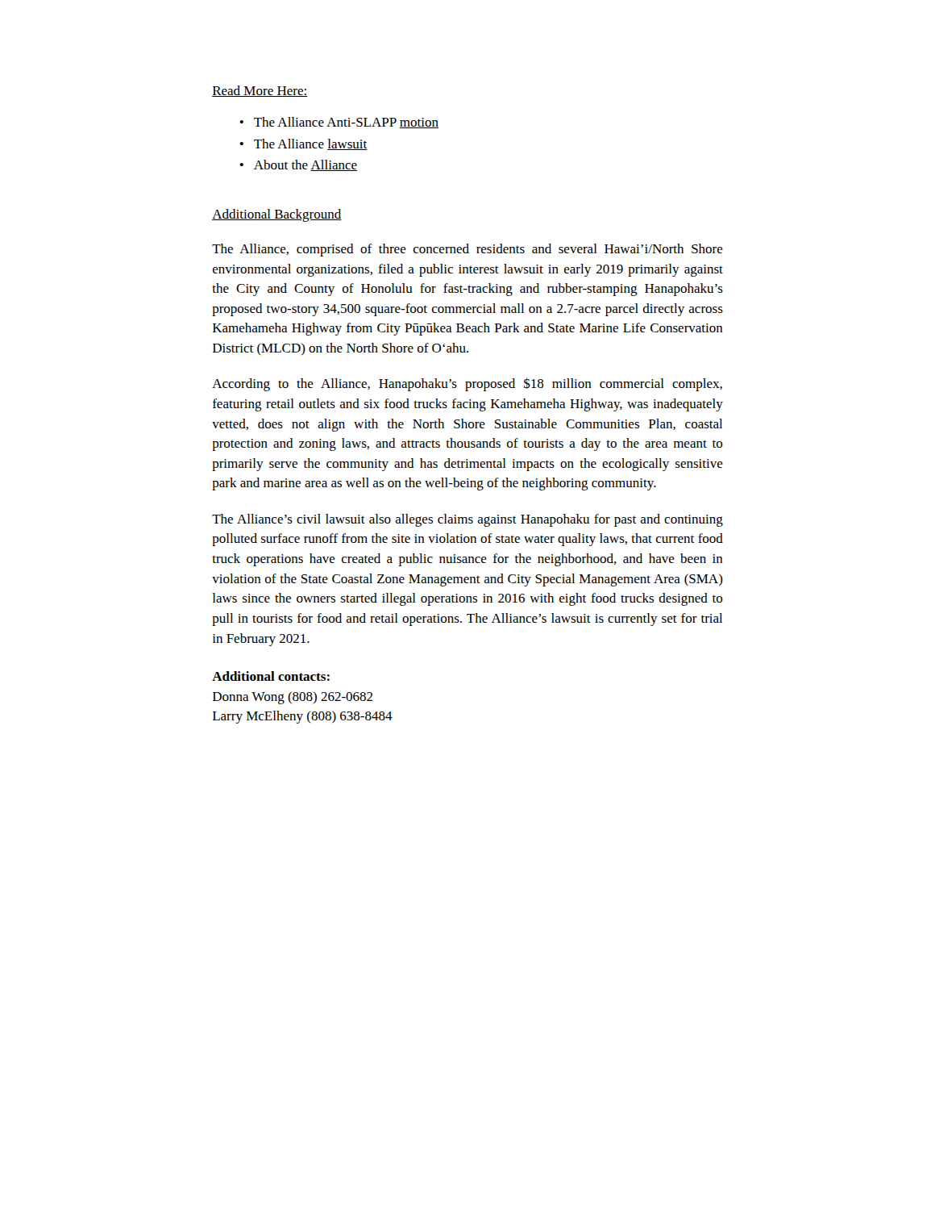Read More Here:
The Alliance Anti-SLAPP motion
The Alliance lawsuit
About the Alliance
Additional Background
The Alliance, comprised of three concerned residents and several Hawai’i/North Shore environmental organizations, filed a public interest lawsuit in early 2019 primarily against the City and County of Honolulu for fast-tracking and rubber-stamping Hanapohaku’s proposed two-story 34,500 square-foot commercial mall on a 2.7-acre parcel directly across Kamehameha Highway from City Pūpūkea Beach Park and State Marine Life Conservation District (MLCD) on the North Shore of O‘ahu.
According to the Alliance, Hanapohaku’s proposed $18 million commercial complex, featuring retail outlets and six food trucks facing Kamehameha Highway, was inadequately vetted, does not align with the North Shore Sustainable Communities Plan, coastal protection and zoning laws, and attracts thousands of tourists a day to the area meant to primarily serve the community and has detrimental impacts on the ecologically sensitive park and marine area as well as on the well-being of the neighboring community.
The Alliance’s civil lawsuit also alleges claims against Hanapohaku for past and continuing polluted surface runoff from the site in violation of state water quality laws, that current food truck operations have created a public nuisance for the neighborhood, and have been in violation of the State Coastal Zone Management and City Special Management Area (SMA) laws since the owners started illegal operations in 2016 with eight food trucks designed to pull in tourists for food and retail operations. The Alliance’s lawsuit is currently set for trial in February 2021.
Additional contacts:
Donna Wong (808) 262-0682
Larry McElheny (808) 638-8484